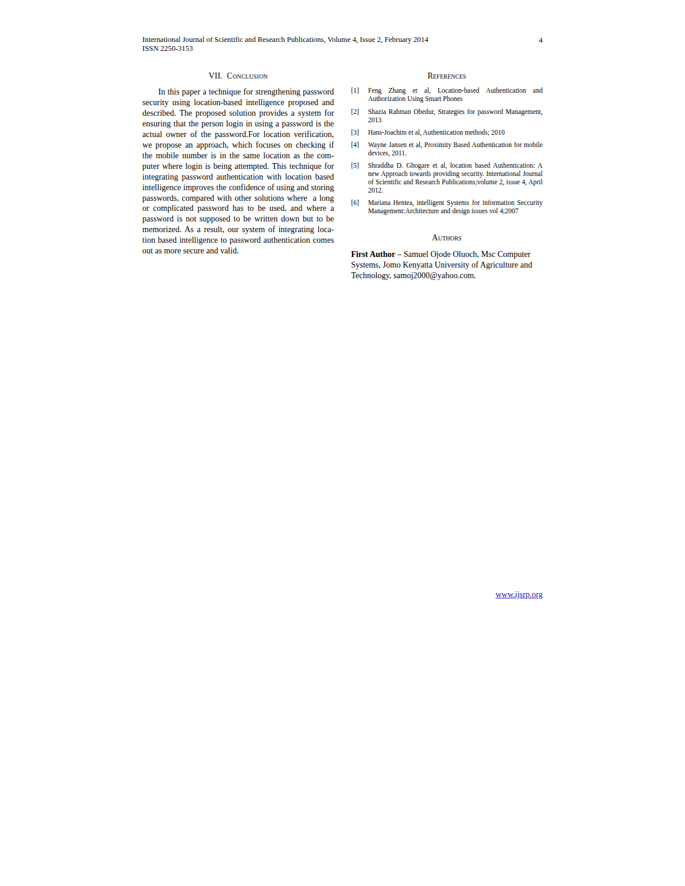International Journal of Scientific and Research Publications, Volume 4, Issue 2, February 2014
ISSN 2250-3153
4
VII. Conclusion
In this paper a technique for strengthening password security using location-based intelligence proposed and described. The proposed solution provides a system for ensuring that the person login in using a password is the actual owner of the password.For location verification, we propose an approach, which focuses on checking if the mobile number is in the same location as the computer where login is being attempted. This technique for integrating password authentication with location based intelligence improves the confidence of using and storing passwords, compared with other solutions where a long or complicated password has to be used, and where a password is not supposed to be written down but to be memorized. As a result, our system of integrating location based intelligence to password authentication comes out as more secure and valid.
References
[1] Feng Zhang et al, Location-based Authentication and Authorization Using Smart Phones
[2] Shazia Rahman Obedur, Strategies for password Management, 2013
[3] Hans-Joachim et al, Authentication methods; 2010
[4] Wayne Jansen et al, Proximity Based Authentication for mobile devices, 2011.
[5] Shraddha D. Ghogare et al, location based Authentication: A new Approach towards providing security. International Journal of Scientific and Research Publications;volume 2, issue 4, April 2012.
[6] Mariana Hentea, intelligent Systems for information Seccurity Management:Architecture and design issues vol 4;2007
Authors
First Author – Samuel Ojode Oluoch, Msc Computer Systems, Jomo Kenyatta University of Agriculture and Technology, samoj2000@yahoo.com.
www.ijsrp.org